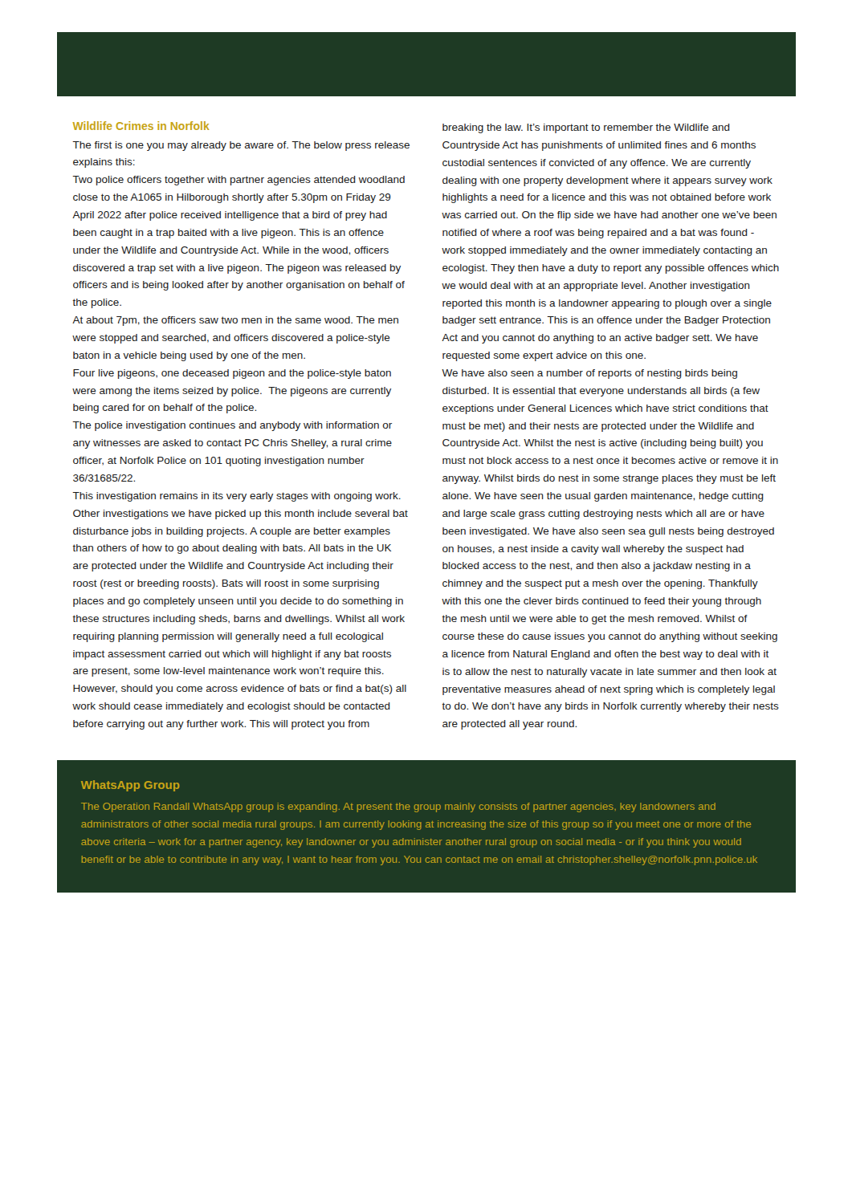Wildlife Crimes in Norfolk
The first is one you may already be aware of. The below press release explains this:
Two police officers together with partner agencies attended woodland close to the A1065 in Hilborough shortly after 5.30pm on Friday 29 April 2022 after police received intelligence that a bird of prey had been caught in a trap baited with a live pigeon. This is an offence under the Wildlife and Countryside Act. While in the wood, officers discovered a trap set with a live pigeon. The pigeon was released by officers and is being looked after by another organisation on behalf of the police.
At about 7pm, the officers saw two men in the same wood. The men were stopped and searched, and officers discovered a police-style baton in a vehicle being used by one of the men.
Four live pigeons, one deceased pigeon and the police-style baton were among the items seized by police. The pigeons are currently being cared for on behalf of the police.
The police investigation continues and anybody with information or any witnesses are asked to contact PC Chris Shelley, a rural crime officer, at Norfolk Police on 101 quoting investigation number 36/31685/22.
This investigation remains in its very early stages with ongoing work.
Other investigations we have picked up this month include several bat disturbance jobs in building projects. A couple are better examples than others of how to go about dealing with bats. All bats in the UK are protected under the Wildlife and Countryside Act including their roost (rest or breeding roosts). Bats will roost in some surprising places and go completely unseen until you decide to do something in these structures including sheds, barns and dwellings. Whilst all work requiring planning permission will generally need a full ecological impact assessment carried out which will highlight if any bat roosts are present, some low-level maintenance work won’t require this. However, should you come across evidence of bats or find a bat(s) all work should cease immediately and ecologist should be contacted before carrying out any further work. This will protect you from breaking the law. It’s important to remember the Wildlife and Countryside Act has punishments of unlimited fines and 6 months custodial sentences if convicted of any offence. We are currently dealing with one property development where it appears survey work highlights a need for a licence and this was not obtained before work was carried out. On the flip side we have had another one we’ve been notified of where a roof was being repaired and a bat was found - work stopped immediately and the owner immediately contacting an ecologist. They then have a duty to report any possible offences which we would deal with at an appropriate level. Another investigation reported this month is a landowner appearing to plough over a single badger sett entrance. This is an offence under the Badger Protection Act and you cannot do anything to an active badger sett. We have requested some expert advice on this one.
We have also seen a number of reports of nesting birds being disturbed. It is essential that everyone understands all birds (a few exceptions under General Licences which have strict conditions that must be met) and their nests are protected under the Wildlife and Countryside Act. Whilst the nest is active (including being built) you must not block access to a nest once it becomes active or remove it in anyway. Whilst birds do nest in some strange places they must be left alone. We have seen the usual garden maintenance, hedge cutting and large scale grass cutting destroying nests which all are or have been investigated. We have also seen sea gull nests being destroyed on houses, a nest inside a cavity wall whereby the suspect had blocked access to the nest, and then also a jackdaw nesting in a chimney and the suspect put a mesh over the opening. Thankfully with this one the clever birds continued to feed their young through the mesh until we were able to get the mesh removed. Whilst of course these do cause issues you cannot do anything without seeking a licence from Natural England and often the best way to deal with it is to allow the nest to naturally vacate in late summer and then look at preventative measures ahead of next spring which is completely legal to do. We don’t have any birds in Norfolk currently whereby their nests are protected all year round.
WhatsApp Group
The Operation Randall WhatsApp group is expanding. At present the group mainly consists of partner agencies, key landowners and administrators of other social media rural groups. I am currently looking at increasing the size of this group so if you meet one or more of the above criteria – work for a partner agency, key landowner or you administer another rural group on social media - or if you think you would benefit or be able to contribute in any way, I want to hear from you. You can contact me on email at christopher.shelley@norfolk.pnn.police.uk